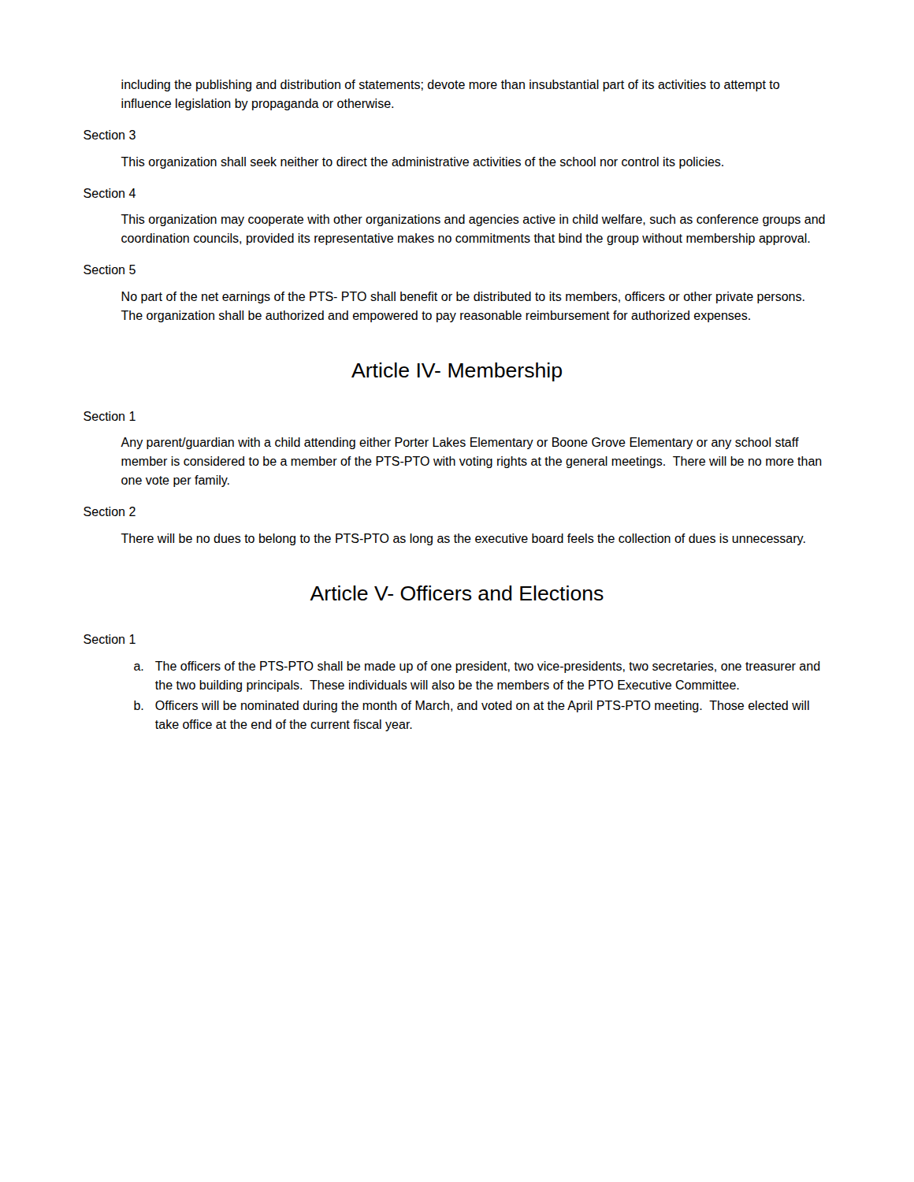including the publishing and distribution of statements; devote more than insubstantial part of its activities to attempt to influence legislation by propaganda or otherwise.
Section 3
This organization shall seek neither to direct the administrative activities of the school nor control its policies.
Section 4
This organization may cooperate with other organizations and agencies active in child welfare, such as conference groups and coordination councils, provided its representative makes no commitments that bind the group without membership approval.
Section 5
No part of the net earnings of the PTS- PTO shall benefit or be distributed to its members, officers or other private persons. The organization shall be authorized and empowered to pay reasonable reimbursement for authorized expenses.
Article IV- Membership
Section 1
Any parent/guardian with a child attending either Porter Lakes Elementary or Boone Grove Elementary or any school staff member is considered to be a member of the PTS-PTO with voting rights at the general meetings. There will be no more than one vote per family.
Section 2
There will be no dues to belong to the PTS-PTO as long as the executive board feels the collection of dues is unnecessary.
Article V- Officers and Elections
Section 1
The officers of the PTS-PTO shall be made up of one president, two vice-presidents, two secretaries, one treasurer and the two building principals. These individuals will also be the members of the PTO Executive Committee.
Officers will be nominated during the month of March, and voted on at the April PTS-PTO meeting. Those elected will take office at the end of the current fiscal year.